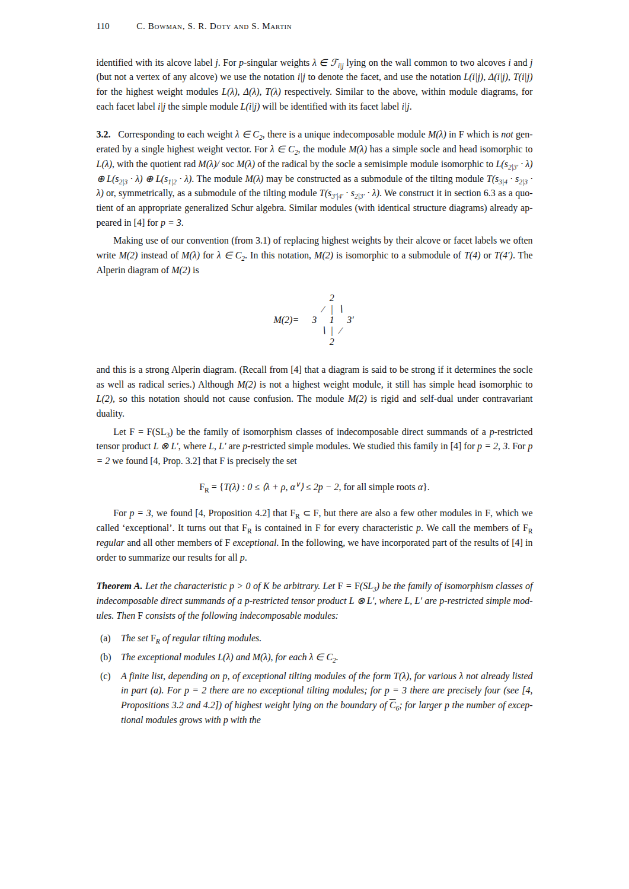110 C. Bowman, S. R. Doty and S. Martin
identified with its alcove label j. For p-singular weights λ ∈ ℱi|j lying on the wall common to two alcoves i and j (but not a vertex of any alcove) we use the notation i|j to denote the facet, and use the notation L(i|j), Δ(i|j), T(i|j) for the highest weight modules L(λ), Δ(λ), T(λ) respectively. Similar to the above, within module diagrams, for each facet label i|j the simple module L(i|j) will be identified with its facet label i|j.
3.2. Corresponding to each weight λ ∈ C2, there is a unique indecomposable module M(λ) in F which is not generated by a single highest weight vector. For λ ∈ C2, the module M(λ) has a simple socle and head isomorphic to L(λ), with the quotient rad M(λ)/ soc M(λ) of the radical by the socle a semisimple module isomorphic to L(s2|3′ · λ) ⊕ L(s2|3 · λ) ⊕ L(s1|2 · λ). The module M(λ) may be constructed as a submodule of the tilting module T(s3|4 · s2|3 · λ) or, symmetrically, as a submodule of the tilting module T(s3′|4′ · s2|3′ · λ). We construct it in section 6.3 as a quotient of an appropriate generalized Schur algebra. Similar modules (with identical structure diagrams) already appeared in [4] for p = 3.
Making use of our convention (from 3.1) of replacing highest weights by their alcove or facet labels we often write M(2) instead of M(λ) for λ ∈ C2. In this notation, M(2) is isomorphic to a submodule of T(4) or T(4′). The Alperin diagram of M(2) is
M(2)=
| | | 2 | | |
| | ∕ | / | ∖ | |
| 3 | | 1 | | 3′ |
| | ∖ | / | ∕ | |
| | | 2 | | |
and this is a strong Alperin diagram. (Recall from [4] that a diagram is said to be strong if it determines the socle as well as radical series.) Although M(2) is not a highest weight module, it still has simple head isomorphic to L(2), so this notation should not cause confusion. The module M(2) is rigid and self-dual under contravariant duality.
Let F = F(SL3) be the family of isomorphism classes of indecomposable direct summands of a p-restricted tensor product L ⊗ L′, where L, L′ are p-restricted simple modules. We studied this family in [4] for p = 2, 3. For p = 2 we found [4, Prop. 3.2] that F is precisely the set
FR = {T(λ) : 0 ≤ ⟨λ + ρ, α∨⟩ ≤ 2p − 2, for all simple roots α}.
For p = 3, we found [4, Proposition 4.2] that FR ⊂ F, but there are also a few other modules in F, which we called ‘exceptional’. It turns out that FR is contained in F for every characteristic p. We call the members of FR regular and all other members of F exceptional. In the following, we have incorporated part of the results of [4] in order to summarize our results for all p.
Theorem A. Let the characteristic p > 0 of K be arbitrary. Let F = F(SL3) be the family of isomorphism classes of indecomposable direct summands of a p-restricted tensor product L ⊗ L′, where L, L′ are p-restricted simple modules. Then F consists of the following indecomposable modules:
(a) The set FR of regular tilting modules.
(b) The exceptional modules L(λ) and M(λ), for each λ ∈ C2.
(c) A finite list, depending on p, of exceptional tilting modules of the form T(λ), for various λ not already listed in part (a). For p = 2 there are no exceptional tilting modules; for p = 3 there are precisely four (see [4, Propositions 3.2 and 4.2]) of highest weight lying on the boundary of C6; for larger p the number of exceptional modules grows with p with the